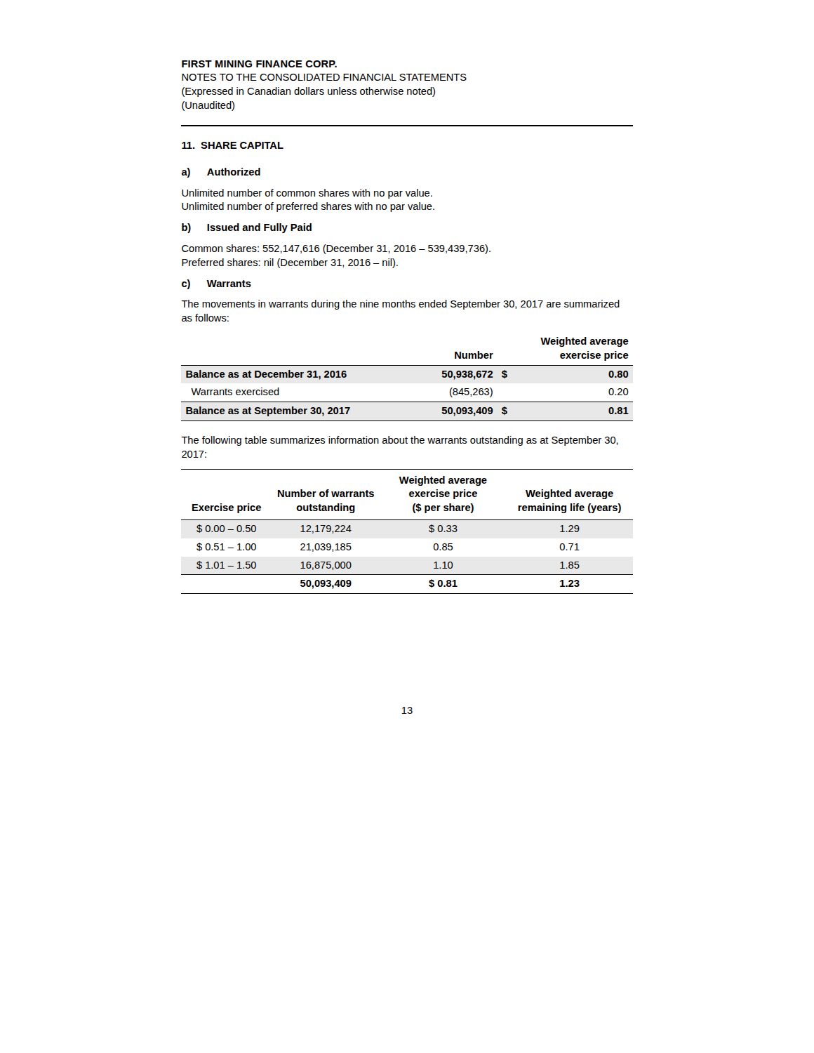FIRST MINING FINANCE CORP.
NOTES TO THE CONSOLIDATED FINANCIAL STATEMENTS
(Expressed in Canadian dollars unless otherwise noted)
(Unaudited)
11. SHARE CAPITAL
a) Authorized
Unlimited number of common shares with no par value.
Unlimited number of preferred shares with no par value.
b) Issued and Fully Paid
Common shares: 552,147,616 (December 31, 2016 – 539,439,736).
Preferred shares: nil (December 31, 2016 – nil).
c) Warrants
The movements in warrants during the nine months ended September 30, 2017 are summarized as follows:
| | Number | | Weighted average exercise price |
| --- | --- | --- | --- |
| Balance as at December 31, 2016 | 50,938,672 | $ | 0.80 |
| Warrants exercised | (845,263) | | 0.20 |
| Balance as at September 30, 2017 | 50,093,409 | $ | 0.81 |
The following table summarizes information about the warrants outstanding as at September 30, 2017:
| Exercise price | Number of warrants outstanding | Weighted average exercise price ($ per share) | Weighted average remaining life (years) |
| --- | --- | --- | --- |
| $ 0.00 – 0.50 | 12,179,224 | $ 0.33 | 1.29 |
| $ 0.51 – 1.00 | 21,039,185 | 0.85 | 0.71 |
| $ 1.01 – 1.50 | 16,875,000 | 1.10 | 1.85 |
| | 50,093,409 | $ 0.81 | 1.23 |
13